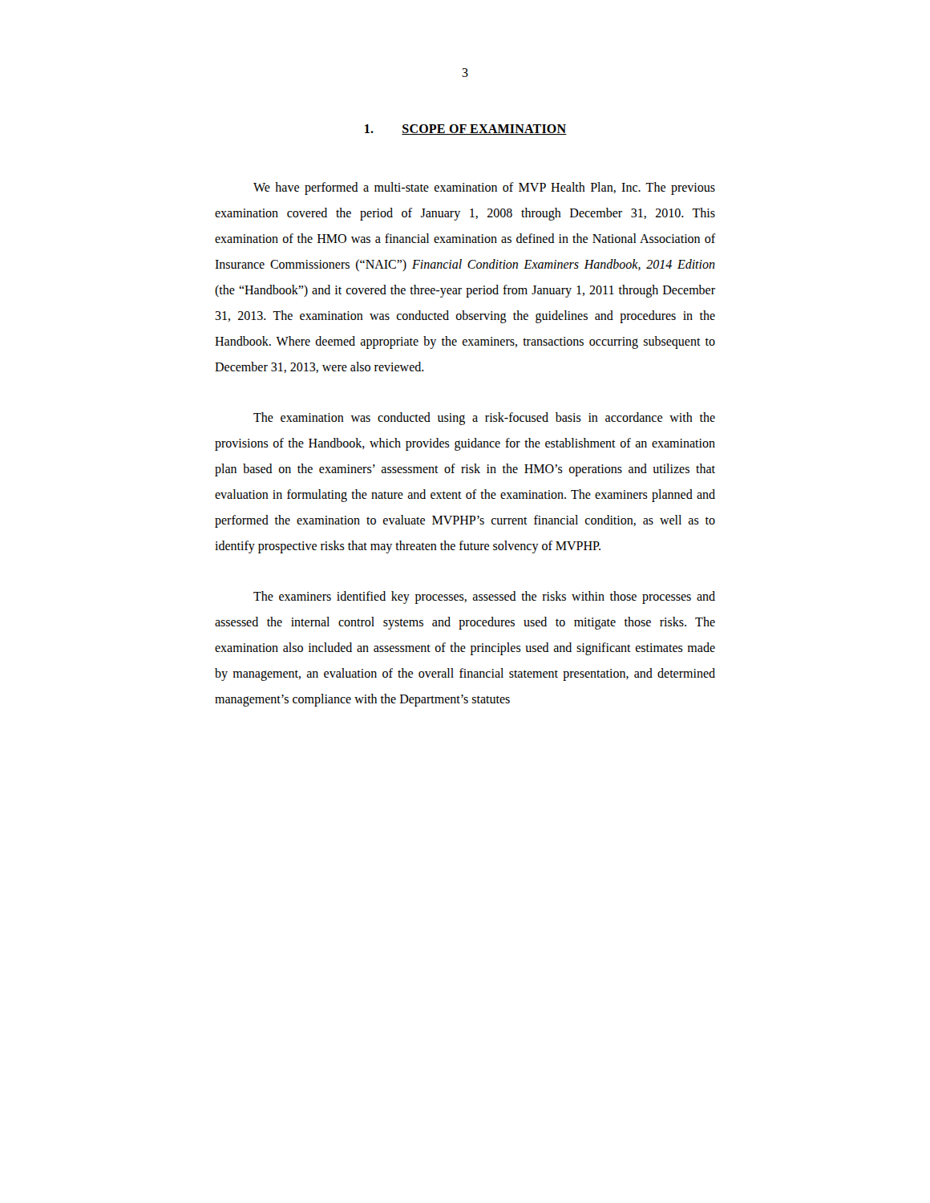3
1. SCOPE OF EXAMINATION
We have performed a multi-state examination of MVP Health Plan, Inc. The previous examination covered the period of January 1, 2008 through December 31, 2010. This examination of the HMO was a financial examination as defined in the National Association of Insurance Commissioners (“NAIC”) Financial Condition Examiners Handbook, 2014 Edition (the “Handbook”) and it covered the three-year period from January 1, 2011 through December 31, 2013. The examination was conducted observing the guidelines and procedures in the Handbook. Where deemed appropriate by the examiners, transactions occurring subsequent to December 31, 2013, were also reviewed.
The examination was conducted using a risk-focused basis in accordance with the provisions of the Handbook, which provides guidance for the establishment of an examination plan based on the examiners’ assessment of risk in the HMO’s operations and utilizes that evaluation in formulating the nature and extent of the examination. The examiners planned and performed the examination to evaluate MVPHP’s current financial condition, as well as to identify prospective risks that may threaten the future solvency of MVPHP.
The examiners identified key processes, assessed the risks within those processes and assessed the internal control systems and procedures used to mitigate those risks. The examination also included an assessment of the principles used and significant estimates made by management, an evaluation of the overall financial statement presentation, and determined management’s compliance with the Department’s statutes